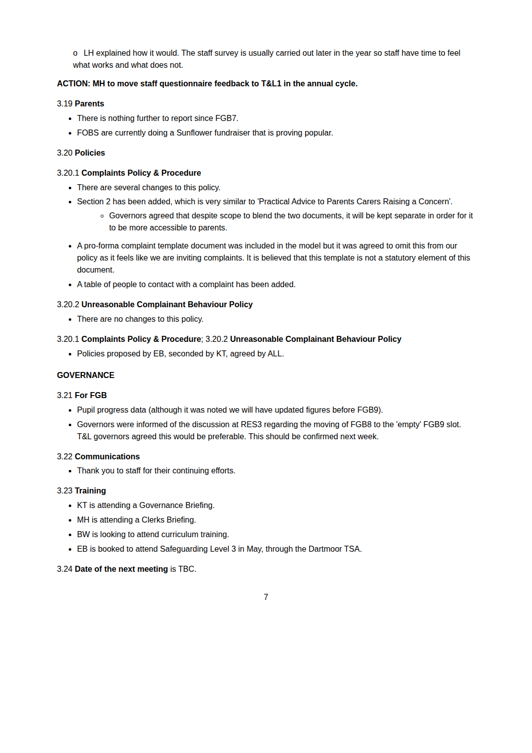LH explained how it would. The staff survey is usually carried out later in the year so staff have time to feel what works and what does not.
ACTION: MH to move staff questionnaire feedback to T&L1 in the annual cycle.
3.19 Parents
There is nothing further to report since FGB7.
FOBS are currently doing a Sunflower fundraiser that is proving popular.
3.20 Policies
3.20.1 Complaints Policy & Procedure
There are several changes to this policy.
Section 2 has been added, which is very similar to 'Practical Advice to Parents Carers Raising a Concern'.
Governors agreed that despite scope to blend the two documents, it will be kept separate in order for it to be more accessible to parents.
A pro-forma complaint template document was included in the model but it was agreed to omit this from our policy as it feels like we are inviting complaints. It is believed that this template is not a statutory element of this document.
A table of people to contact with a complaint has been added.
3.20.2 Unreasonable Complainant Behaviour Policy
There are no changes to this policy.
3.20.1 Complaints Policy & Procedure; 3.20.2 Unreasonable Complainant Behaviour Policy
Policies proposed by EB, seconded by KT, agreed by ALL.
GOVERNANCE
3.21 For FGB
Pupil progress data (although it was noted we will have updated figures before FGB9).
Governors were informed of the discussion at RES3 regarding the moving of FGB8 to the 'empty' FGB9 slot. T&L governors agreed this would be preferable. This should be confirmed next week.
3.22 Communications
Thank you to staff for their continuing efforts.
3.23 Training
KT is attending a Governance Briefing.
MH is attending a Clerks Briefing.
BW is looking to attend curriculum training.
EB is booked to attend Safeguarding Level 3 in May, through the Dartmoor TSA.
3.24 Date of the next meeting is TBC.
7